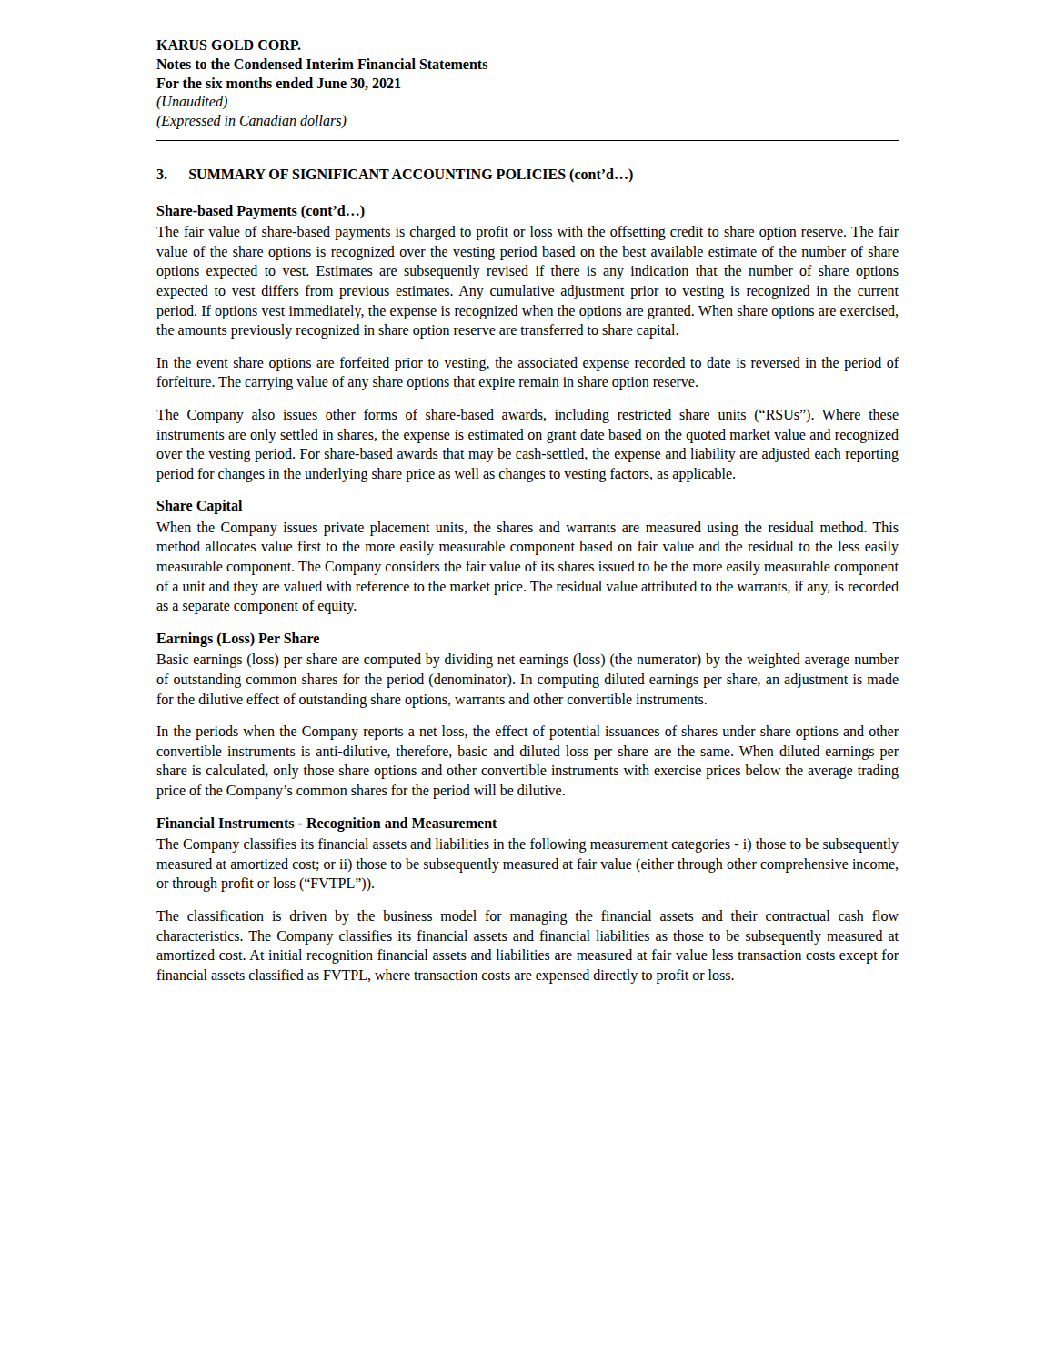KARUS GOLD CORP.
Notes to the Condensed Interim Financial Statements
For the six months ended June 30, 2021
(Unaudited)
(Expressed in Canadian dollars)
3. SUMMARY OF SIGNIFICANT ACCOUNTING POLICIES (cont’d…)
Share-based Payments (cont’d…)
The fair value of share-based payments is charged to profit or loss with the offsetting credit to share option reserve. The fair value of the share options is recognized over the vesting period based on the best available estimate of the number of share options expected to vest. Estimates are subsequently revised if there is any indication that the number of share options expected to vest differs from previous estimates. Any cumulative adjustment prior to vesting is recognized in the current period. If options vest immediately, the expense is recognized when the options are granted. When share options are exercised, the amounts previously recognized in share option reserve are transferred to share capital.
In the event share options are forfeited prior to vesting, the associated expense recorded to date is reversed in the period of forfeiture. The carrying value of any share options that expire remain in share option reserve.
The Company also issues other forms of share-based awards, including restricted share units (“RSUs”). Where these instruments are only settled in shares, the expense is estimated on grant date based on the quoted market value and recognized over the vesting period. For share-based awards that may be cash-settled, the expense and liability are adjusted each reporting period for changes in the underlying share price as well as changes to vesting factors, as applicable.
Share Capital
When the Company issues private placement units, the shares and warrants are measured using the residual method. This method allocates value first to the more easily measurable component based on fair value and the residual to the less easily measurable component. The Company considers the fair value of its shares issued to be the more easily measurable component of a unit and they are valued with reference to the market price. The residual value attributed to the warrants, if any, is recorded as a separate component of equity.
Earnings (Loss) Per Share
Basic earnings (loss) per share are computed by dividing net earnings (loss) (the numerator) by the weighted average number of outstanding common shares for the period (denominator). In computing diluted earnings per share, an adjustment is made for the dilutive effect of outstanding share options, warrants and other convertible instruments.
In the periods when the Company reports a net loss, the effect of potential issuances of shares under share options and other convertible instruments is anti-dilutive, therefore, basic and diluted loss per share are the same. When diluted earnings per share is calculated, only those share options and other convertible instruments with exercise prices below the average trading price of the Company’s common shares for the period will be dilutive.
Financial Instruments - Recognition and Measurement
The Company classifies its financial assets and liabilities in the following measurement categories - i) those to be subsequently measured at amortized cost; or ii) those to be subsequently measured at fair value (either through other comprehensive income, or through profit or loss (“FVTPL”)).
The classification is driven by the business model for managing the financial assets and their contractual cash flow characteristics. The Company classifies its financial assets and financial liabilities as those to be subsequently measured at amortized cost. At initial recognition financial assets and liabilities are measured at fair value less transaction costs except for financial assets classified as FVTPL, where transaction costs are expensed directly to profit or loss.